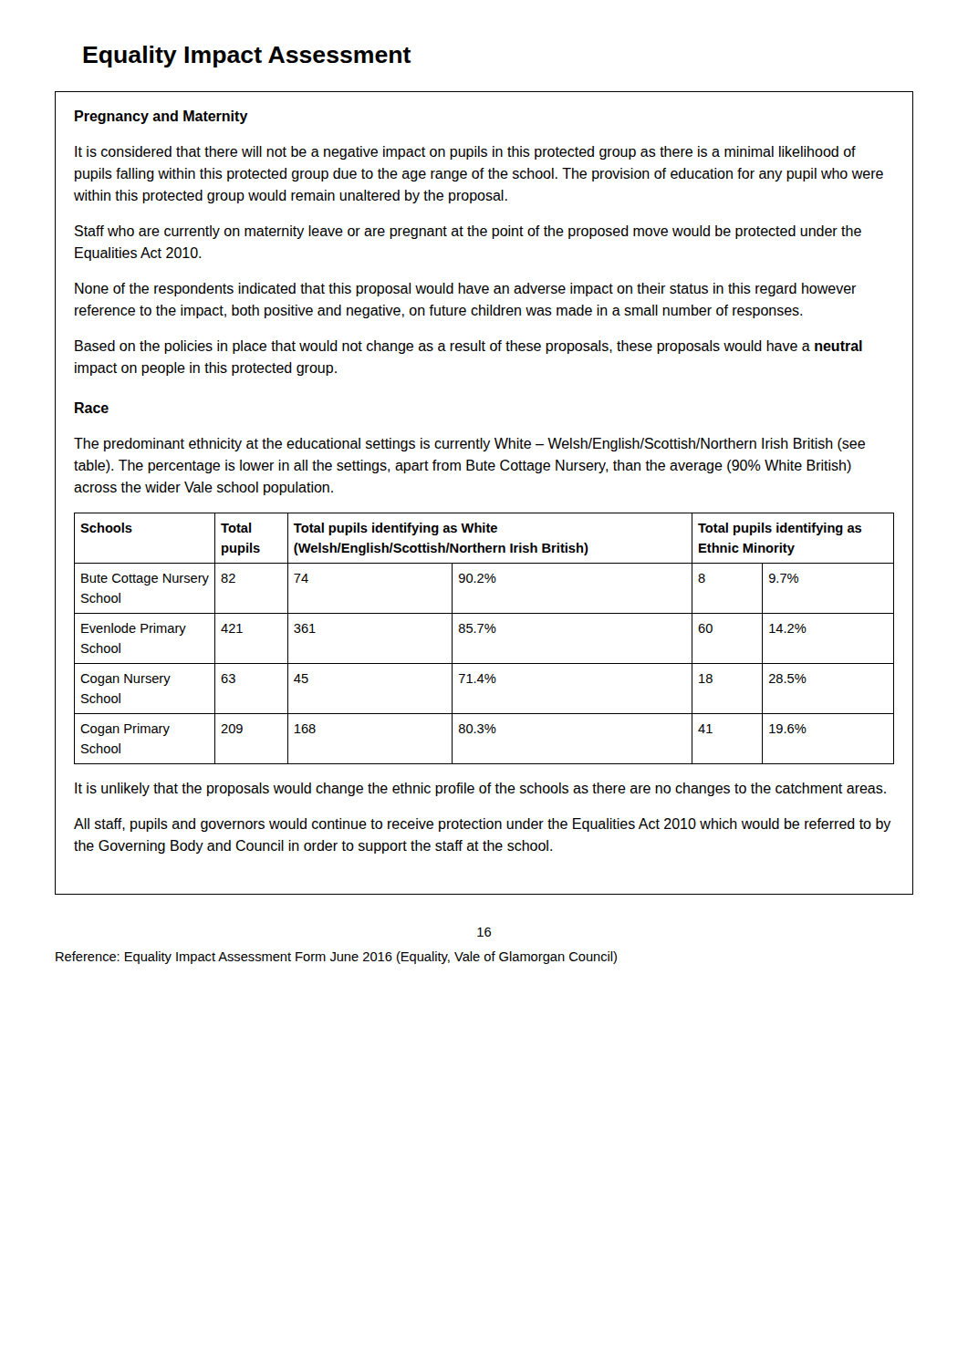Equality Impact Assessment
Pregnancy and Maternity
It is considered that there will not be a negative impact on pupils in this protected group as there is a minimal likelihood of pupils falling within this protected group due to the age range of the school. The provision of education for any pupil who were within this protected group would remain unaltered by the proposal.
Staff who are currently on maternity leave or are pregnant at the point of the proposed move would be protected under the Equalities Act 2010.
None of the respondents indicated that this proposal would have an adverse impact on their status in this regard however reference to the impact, both positive and negative, on future children was made in a small number of responses.
Based on the policies in place that would not change as a result of these proposals, these proposals would have a neutral impact on people in this protected group.
Race
The predominant ethnicity at the educational settings is currently White – Welsh/English/Scottish/Northern Irish British (see table). The percentage is lower in all the settings, apart from Bute Cottage Nursery, than the average (90% White British) across the wider Vale school population.
| Schools | Total pupils | Total pupils identifying as White (Welsh/English/Scottish/Northern Irish British) | Total pupils identifying as Ethnic Minority |
| --- | --- | --- | --- |
| Bute Cottage Nursery School | 82 | 74 | 90.2% | 8 | 9.7% |
| Evenlode Primary School | 421 | 361 | 85.7% | 60 | 14.2% |
| Cogan Nursery School | 63 | 45 | 71.4% | 18 | 28.5% |
| Cogan Primary School | 209 | 168 | 80.3% | 41 | 19.6% |
It is unlikely that the proposals would change the ethnic profile of the schools as there are no changes to the catchment areas.
All staff, pupils and governors would continue to receive protection under the Equalities Act 2010 which would be referred to by the Governing Body and Council in order to support the staff at the school.
16
Reference: Equality Impact Assessment Form June 2016 (Equality, Vale of Glamorgan Council)